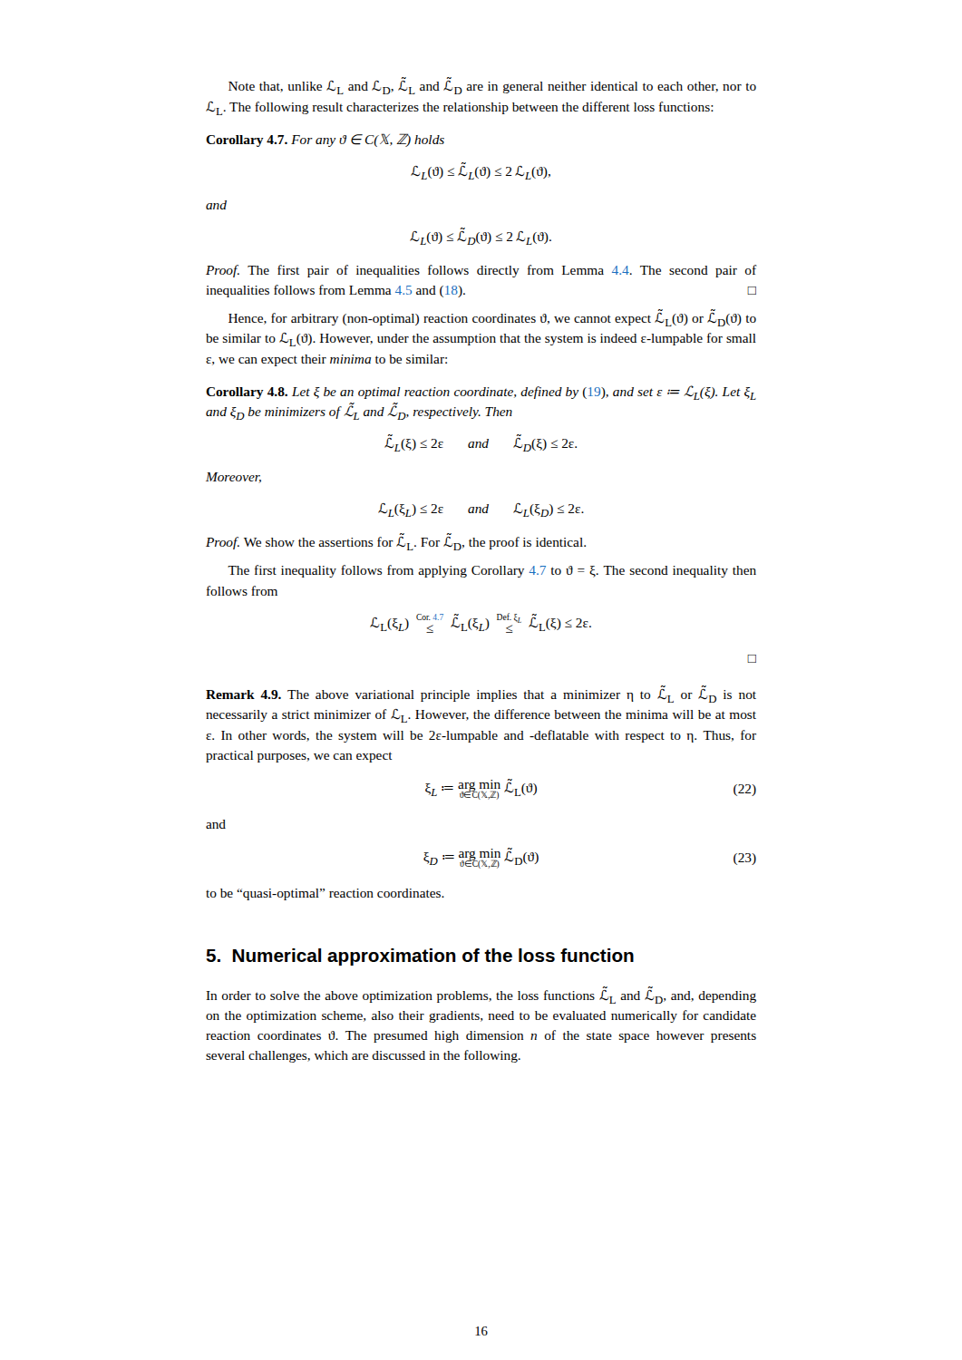Note that, unlike ℒL and ℒD, ℒ̃L and ℒ̃D are in general neither identical to each other, nor to ℒL. The following result characterizes the relationship between the different loss functions:
Corollary 4.7. For any ϑ ∈ C(𝕏, ℤ) holds
ℒL(ϑ) ≤ ℒ̃L(ϑ) ≤ 2 ℒL(ϑ),
and
ℒL(ϑ) ≤ ℒ̃D(ϑ) ≤ 2 ℒL(ϑ).
Proof. The first pair of inequalities follows directly from Lemma 4.4. The second pair of inequalities follows from Lemma 4.5 and (18). □
Hence, for arbitrary (non-optimal) reaction coordinates ϑ, we cannot expect ℒ̃L(ϑ) or ℒ̃D(ϑ) to be similar to ℒL(ϑ). However, under the assumption that the system is indeed ε-lumpable for small ε, we can expect their minima to be similar:
Corollary 4.8. Let ξ be an optimal reaction coordinate, defined by (19), and set ε ≔ ℒL(ξ). Let ξL and ξD be minimizers of ℒ̃L and ℒ̃D, respectively. Then
ℒ̃L(ξ) ≤ 2ε and ℒ̃D(ξ) ≤ 2ε.
Moreover,
ℒL(ξL) ≤ 2ε and ℒL(ξD) ≤ 2ε.
Proof. We show the assertions for ℒ̃L. For ℒ̃D, the proof is identical.
The first inequality follows from applying Corollary 4.7 to ϑ = ξ. The second inequality then follows from
ℒL(ξL) Cor. 4.7≤ ℒ̃L(ξL) Def. ξL≤ ℒ̃L(ξ) ≤ 2ε.
□
Remark 4.9. The above variational principle implies that a minimizer η to ℒ̃L or ℒ̃D is not necessarily a strict minimizer of ℒL. However, the difference between the minima will be at most ε. In other words, the system will be 2ε-lumpable and -deflatable with respect to η. Thus, for practical purposes, we can expect
ξL ≔ arg min ϑ∈C(𝕏,ℤ) ℒ̃L(ϑ) (22)
and
ξD ≔ arg min ϑ∈C(𝕏,ℤ) ℒ̃D(ϑ) (23)
to be “quasi-optimal” reaction coordinates.
5. Numerical approximation of the loss function
In order to solve the above optimization problems, the loss functions ℒ̃L and ℒ̃D, and, depending on the optimization scheme, also their gradients, need to be evaluated numerically for candidate reaction coordinates ϑ. The presumed high dimension n of the state space however presents several challenges, which are discussed in the following.
16